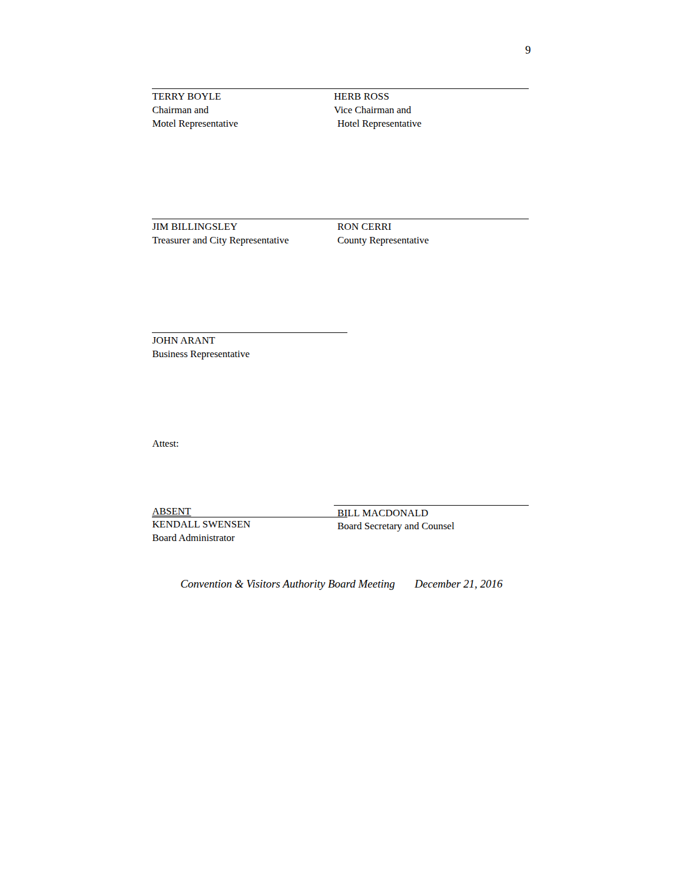9
| TERRY BOYLE Chairman and Motel Representative | | HERB ROSS Vice Chairman and Hotel Representative |
| JIM BILLINGSLEY Treasurer and City Representative | | RON CERRI County Representative |
| JOHN ARANT Business Representative | | |
Attest:
| ABSENT KENDALL SWENSEN Board Administrator | | BILL MACDONALD Board Secretary and Counsel |
Convention & Visitors Authority Board Meeting December 21, 2016